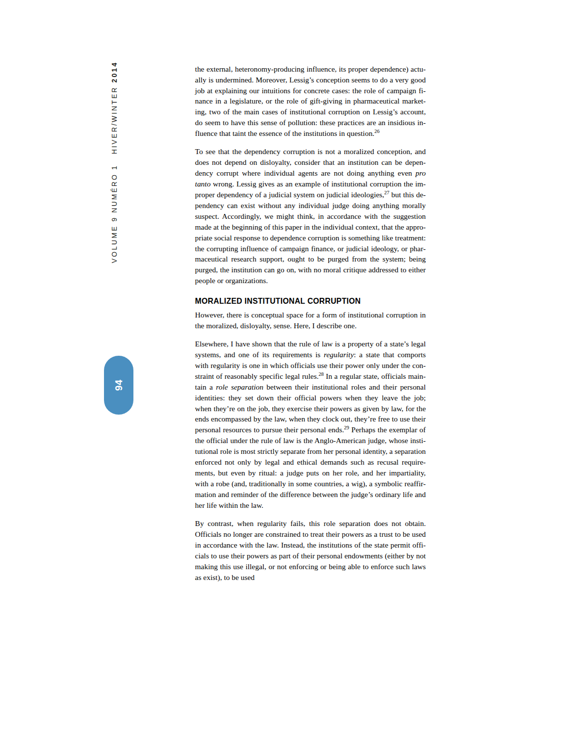VOLUME 9 NUMÉRO 1 HIVER/WINTER 2014
94
the external, heteronomy-producing influence, its proper dependence) actually is undermined. Moreover, Lessig’s conception seems to do a very good job at explaining our intuitions for concrete cases: the role of campaign finance in a legislature, or the role of gift-giving in pharmaceutical marketing, two of the main cases of institutional corruption on Lessig’s account, do seem to have this sense of pollution: these practices are an insidious influence that taint the essence of the institutions in question.26
To see that the dependency corruption is not a moralized conception, and does not depend on disloyalty, consider that an institution can be dependency corrupt where individual agents are not doing anything even pro tanto wrong. Lessig gives as an example of institutional corruption the improper dependency of a judicial system on judicial ideologies,27 but this dependency can exist without any individual judge doing anything morally suspect. Accordingly, we might think, in accordance with the suggestion made at the beginning of this paper in the individual context, that the appropriate social response to dependence corruption is something like treatment: the corrupting influence of campaign finance, or judicial ideology, or pharmaceutical research support, ought to be purged from the system; being purged, the institution can go on, with no moral critique addressed to either people or organizations.
Moralized Institutional Corruption
However, there is conceptual space for a form of institutional corruption in the moralized, disloyalty, sense. Here, I describe one.
Elsewhere, I have shown that the rule of law is a property of a state’s legal systems, and one of its requirements is regularity: a state that comports with regularity is one in which officials use their power only under the constraint of reasonably specific legal rules.28 In a regular state, officials maintain a role separation between their institutional roles and their personal identities: they set down their official powers when they leave the job; when they’re on the job, they exercise their powers as given by law, for the ends encompassed by the law, when they clock out, they’re free to use their personal resources to pursue their personal ends.29 Perhaps the exemplar of the official under the rule of law is the Anglo-American judge, whose institutional role is most strictly separate from her personal identity, a separation enforced not only by legal and ethical demands such as recusal requirements, but even by ritual: a judge puts on her role, and her impartiality, with a robe (and, traditionally in some countries, a wig), a symbolic reaffirmation and reminder of the difference between the judge’s ordinary life and her life within the law.
By contrast, when regularity fails, this role separation does not obtain. Officials no longer are constrained to treat their powers as a trust to be used in accordance with the law. Instead, the institutions of the state permit officials to use their powers as part of their personal endowments (either by not making this use illegal, or not enforcing or being able to enforce such laws as exist), to be used